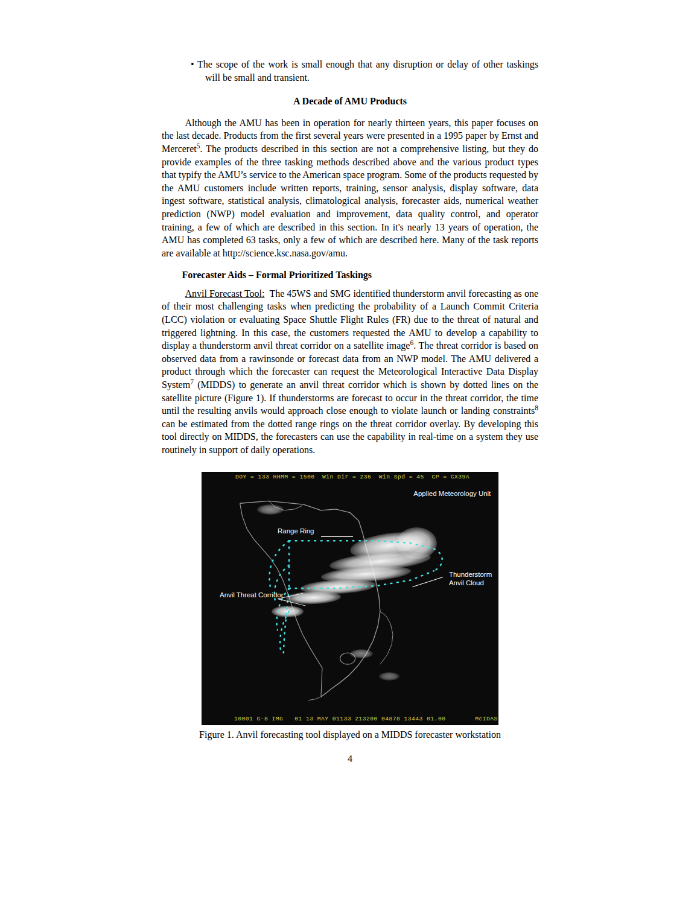• The scope of the work is small enough that any disruption or delay of other taskings will be small and transient.
A Decade of AMU Products
Although the AMU has been in operation for nearly thirteen years, this paper focuses on the last decade. Products from the first several years were presented in a 1995 paper by Ernst and Merceret5. The products described in this section are not a comprehensive listing, but they do provide examples of the three tasking methods described above and the various product types that typify the AMU’s service to the American space program. Some of the products requested by the AMU customers include written reports, training, sensor analysis, display software, data ingest software, statistical analysis, climatological analysis, forecaster aids, numerical weather prediction (NWP) model evaluation and improvement, data quality control, and operator training, a few of which are described in this section. In it's nearly 13 years of operation, the AMU has completed 63 tasks, only a few of which are described here. Many of the task reports are available at http://science.ksc.nasa.gov/amu.
Forecaster Aids – Formal Prioritized Taskings
Anvil Forecast Tool: The 45WS and SMG identified thunderstorm anvil forecasting as one of their most challenging tasks when predicting the probability of a Launch Commit Criteria (LCC) violation or evaluating Space Shuttle Flight Rules (FR) due to the threat of natural and triggered lightning. In this case, the customers requested the AMU to develop a capability to display a thunderstorm anvil threat corridor on a satellite image6. The threat corridor is based on observed data from a rawinsonde or forecast data from an NWP model. The AMU delivered a product through which the forecaster can request the Meteorological Interactive Data Display System7 (MIDDS) to generate an anvil threat corridor which is shown by dotted lines on the satellite picture (Figure 1). If thunderstorms are forecast to occur in the threat corridor, the time until the resulting anvils would approach close enough to violate launch or landing constraints8 can be estimated from the dotted range rings on the threat corridor overlay. By developing this tool directly on MIDDS, the forecasters can use the capability in real-time on a system they use routinely in support of daily operations.
DOY = 133 HHMM = 1500 Win Dir = 236 Win Spd = 45 CP = CX39A
Applied Meteorology Unit
Range Ring
Anvil Threat Corridor
Thunderstorm
Anvil Cloud
10001 G-8 IMG 01 13 MAY 01133 213200 04878 13443 01.00McIDAS
Figure 1. Anvil forecasting tool displayed on a MIDDS forecaster workstation
4